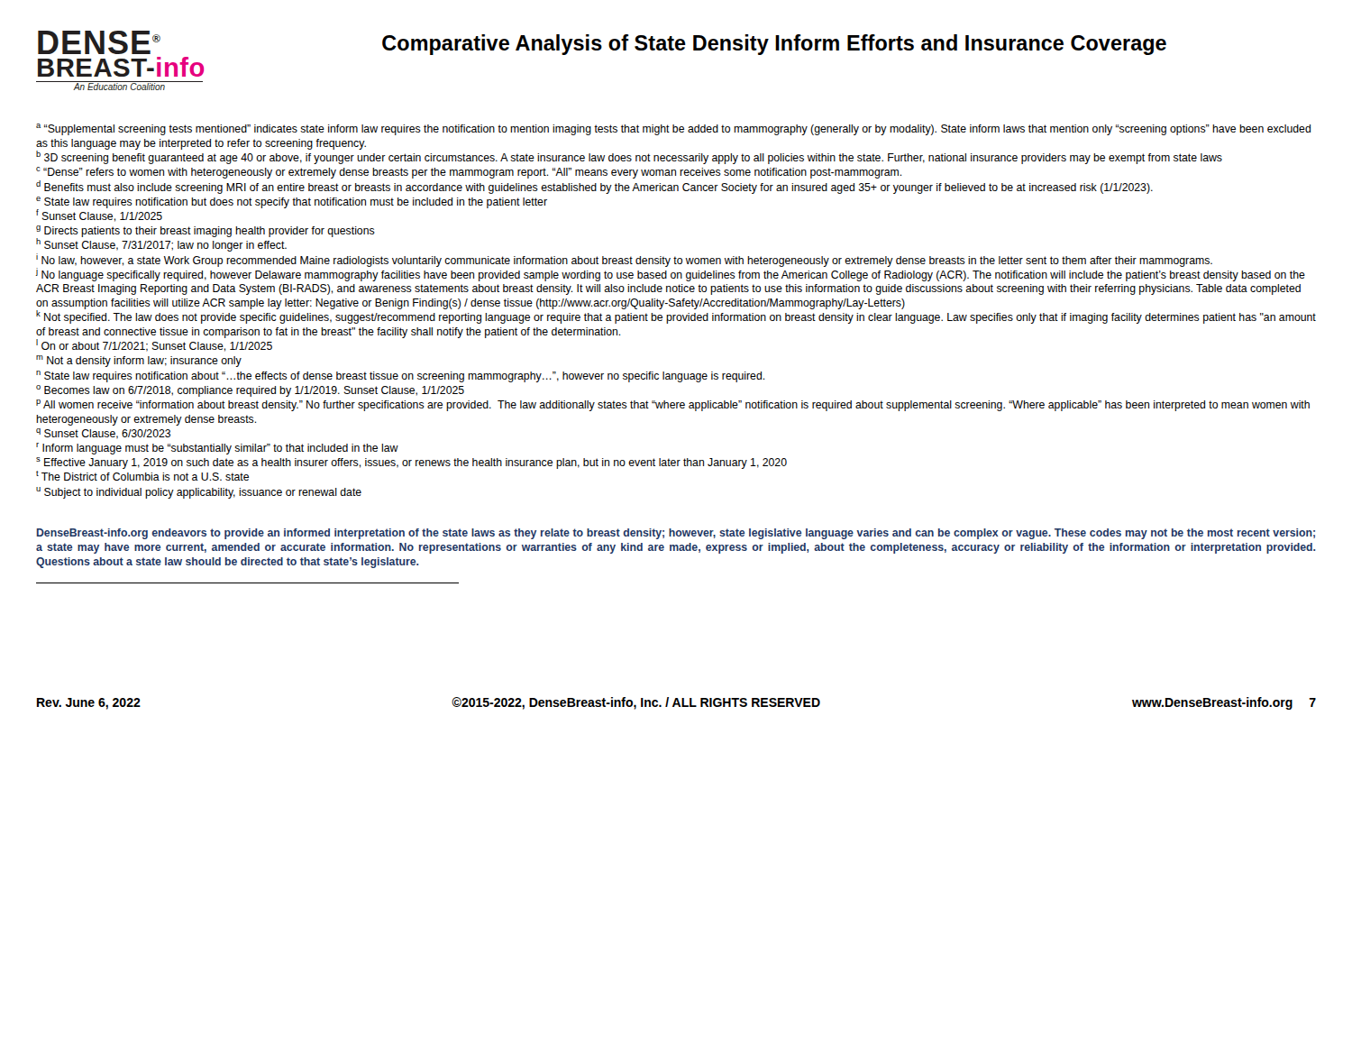DENSE®
BREAST-info
An Education Coalition
Comparative Analysis of State Density Inform Efforts and Insurance Coverage
a “Supplemental screening tests mentioned” indicates state inform law requires the notification to mention imaging tests that might be added to mammography (generally or by modality). State inform laws that mention only “screening options” have been excluded as this language may be interpreted to refer to screening frequency.
b 3D screening benefit guaranteed at age 40 or above, if younger under certain circumstances. A state insurance law does not necessarily apply to all policies within the state. Further, national insurance providers may be exempt from state laws
c “Dense” refers to women with heterogeneously or extremely dense breasts per the mammogram report. “All” means every woman receives some notification post-mammogram.
d Benefits must also include screening MRI of an entire breast or breasts in accordance with guidelines established by the American Cancer Society for an insured aged 35+ or younger if believed to be at increased risk (1/1/2023).
e State law requires notification but does not specify that notification must be included in the patient letter
f Sunset Clause, 1/1/2025
g Directs patients to their breast imaging health provider for questions
h Sunset Clause, 7/31/2017; law no longer in effect.
i No law, however, a state Work Group recommended Maine radiologists voluntarily communicate information about breast density to women with heterogeneously or extremely dense breasts in the letter sent to them after their mammograms.
j No language specifically required, however Delaware mammography facilities have been provided sample wording to use based on guidelines from the American College of Radiology (ACR). The notification will include the patient’s breast density based on the ACR Breast Imaging Reporting and Data System (BI-RADS), and awareness statements about breast density. It will also include notice to patients to use this information to guide discussions about screening with their referring physicians. Table data completed on assumption facilities will utilize ACR sample lay letter: Negative or Benign Finding(s) / dense tissue (http://www.acr.org/Quality-Safety/Accreditation/Mammography/Lay-Letters)
k Not specified. The law does not provide specific guidelines, suggest/recommend reporting language or require that a patient be provided information on breast density in clear language. Law specifies only that if imaging facility determines patient has "an amount of breast and connective tissue in comparison to fat in the breast" the facility shall notify the patient of the determination.
l On or about 7/1/2021; Sunset Clause, 1/1/2025
m Not a density inform law; insurance only
n State law requires notification about “…the effects of dense breast tissue on screening mammography…”, however no specific language is required.
o Becomes law on 6/7/2018, compliance required by 1/1/2019. Sunset Clause, 1/1/2025
p All women receive “information about breast density.” No further specifications are provided. The law additionally states that “where applicable” notification is required about supplemental screening. “Where applicable” has been interpreted to mean women with heterogeneously or extremely dense breasts.
q Sunset Clause, 6/30/2023
r Inform language must be “substantially similar” to that included in the law
s Effective January 1, 2019 on such date as a health insurer offers, issues, or renews the health insurance plan, but in no event later than January 1, 2020
t The District of Columbia is not a U.S. state
u Subject to individual policy applicability, issuance or renewal date
DenseBreast-info.org endeavors to provide an informed interpretation of the state laws as they relate to breast density; however, state legislative language varies and can be complex or vague. These codes may not be the most recent version; a state may have more current, amended or accurate information. No representations or warranties of any kind are made, express or implied, about the completeness, accuracy or reliability of the information or interpretation provided. Questions about a state law should be directed to that state’s legislature.
Rev. June 6, 2022
©2015-2022, DenseBreast-info, Inc. / ALL RIGHTS RESERVED
www.DenseBreast-info.org 7